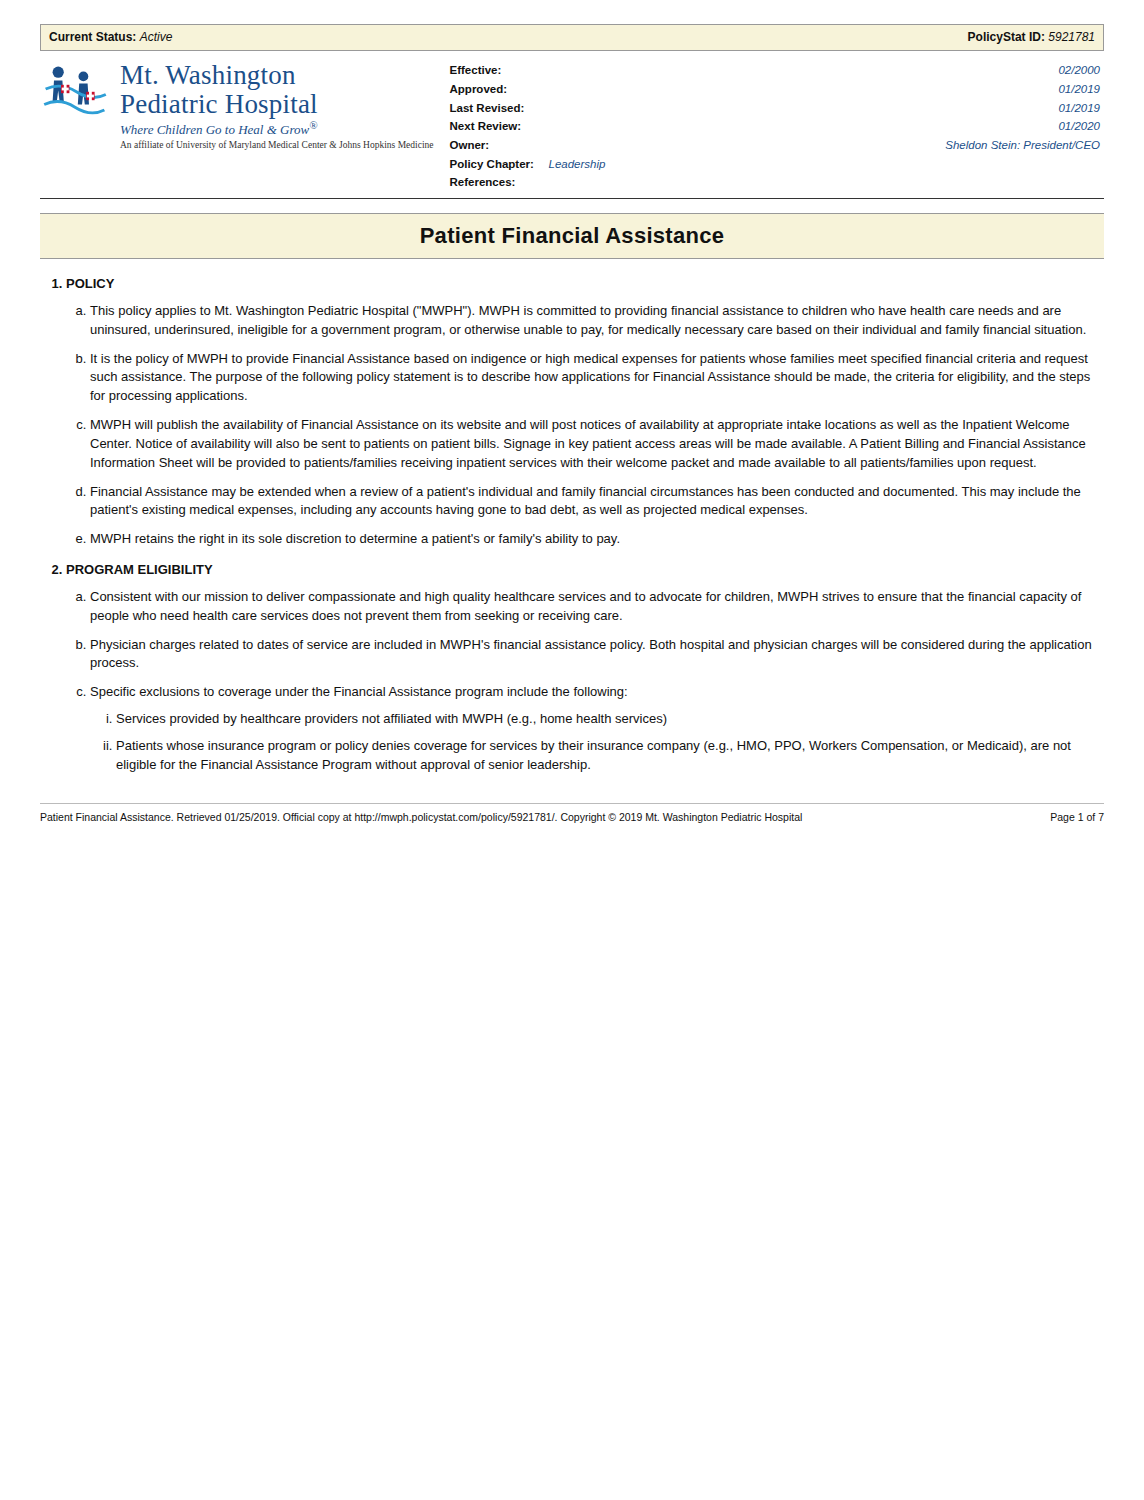Current Status: Active PolicyStat ID: 5921781
Mt. Washington Pediatric Hospital Where Children Go to Heal & Grow® An affiliate of University of Maryland Medical Center & Johns Hopkins Medicine
| Effective: | 02/2000 |
| Approved: | 01/2019 |
| Last Revised: | 01/2019 |
| Next Review: | 01/2020 |
| Owner: | Sheldon Stein: President/CEO |
| Policy Chapter: | Leadership |
| References: | |
Patient Financial Assistance
POLICY
This policy applies to Mt. Washington Pediatric Hospital ("MWPH"). MWPH is committed to providing financial assistance to children who have health care needs and are uninsured, underinsured, ineligible for a government program, or otherwise unable to pay, for medically necessary care based on their individual and family financial situation.
It is the policy of MWPH to provide Financial Assistance based on indigence or high medical expenses for patients whose families meet specified financial criteria and request such assistance. The purpose of the following policy statement is to describe how applications for Financial Assistance should be made, the criteria for eligibility, and the steps for processing applications.
MWPH will publish the availability of Financial Assistance on its website and will post notices of availability at appropriate intake locations as well as the Inpatient Welcome Center. Notice of availability will also be sent to patients on patient bills. Signage in key patient access areas will be made available. A Patient Billing and Financial Assistance Information Sheet will be provided to patients/families receiving inpatient services with their welcome packet and made available to all patients/families upon request.
Financial Assistance may be extended when a review of a patient's individual and family financial circumstances has been conducted and documented. This may include the patient's existing medical expenses, including any accounts having gone to bad debt, as well as projected medical expenses.
MWPH retains the right in its sole discretion to determine a patient's or family's ability to pay.
PROGRAM ELIGIBILITY
Consistent with our mission to deliver compassionate and high quality healthcare services and to advocate for children, MWPH strives to ensure that the financial capacity of people who need health care services does not prevent them from seeking or receiving care.
Physician charges related to dates of service are included in MWPH's financial assistance policy. Both hospital and physician charges will be considered during the application process.
Specific exclusions to coverage under the Financial Assistance program include the following:
Services provided by healthcare providers not affiliated with MWPH (e.g., home health services)
Patients whose insurance program or policy denies coverage for services by their insurance company (e.g., HMO, PPO, Workers Compensation, or Medicaid), are not eligible for the Financial Assistance Program without approval of senior leadership.
Patient Financial Assistance. Retrieved 01/25/2019. Official copy at http://mwph.policystat.com/policy/5921781/. Copyright © 2019 Mt. Washington Pediatric Hospital
Page 1 of 7